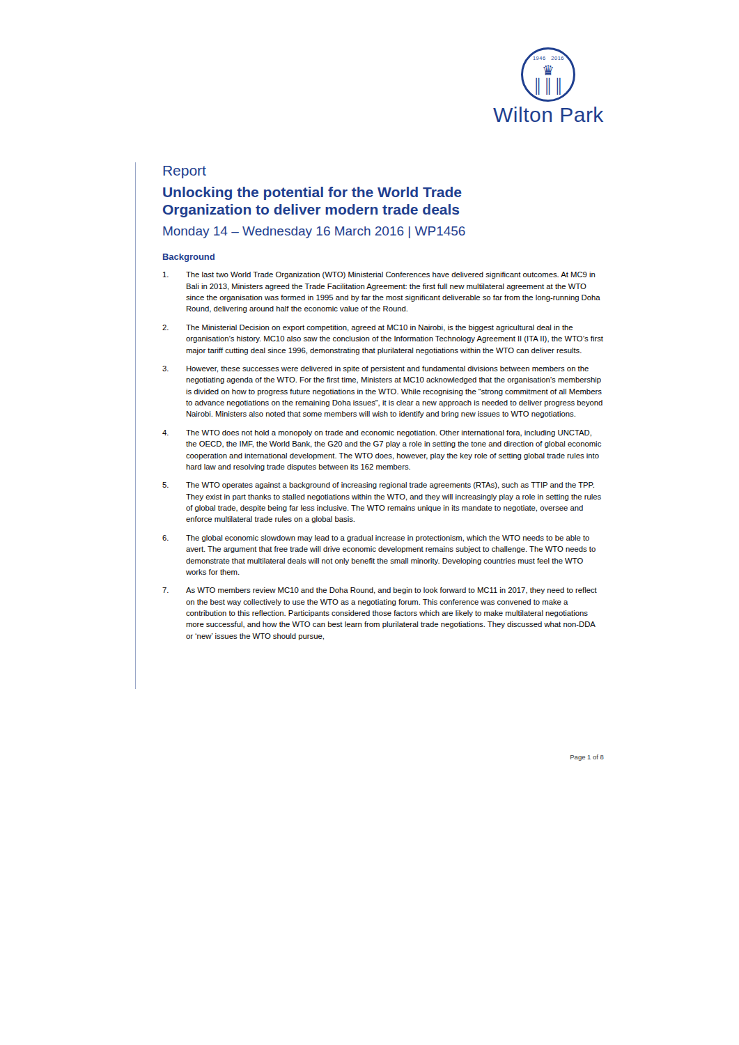1946 2016
♛
║║║
Wilton Park
Report
Unlocking the potential for the World Trade
Organization to deliver modern trade deals
Monday 14 – Wednesday 16 March 2016 | WP1456
Background
The last two World Trade Organization (WTO) Ministerial Conferences have delivered significant outcomes. At MC9 in Bali in 2013, Ministers agreed the Trade Facilitation Agreement: the first full new multilateral agreement at the WTO since the organisation was formed in 1995 and by far the most significant deliverable so far from the long-running Doha Round, delivering around half the economic value of the Round.
The Ministerial Decision on export competition, agreed at MC10 in Nairobi, is the biggest agricultural deal in the organisation’s history. MC10 also saw the conclusion of the Information Technology Agreement II (ITA II), the WTO’s first major tariff cutting deal since 1996, demonstrating that plurilateral negotiations within the WTO can deliver results.
However, these successes were delivered in spite of persistent and fundamental divisions between members on the negotiating agenda of the WTO. For the first time, Ministers at MC10 acknowledged that the organisation’s membership is divided on how to progress future negotiations in the WTO. While recognising the “strong commitment of all Members to advance negotiations on the remaining Doha issues”, it is clear a new approach is needed to deliver progress beyond Nairobi. Ministers also noted that some members will wish to identify and bring new issues to WTO negotiations.
The WTO does not hold a monopoly on trade and economic negotiation. Other international fora, including UNCTAD, the OECD, the IMF, the World Bank, the G20 and the G7 play a role in setting the tone and direction of global economic cooperation and international development. The WTO does, however, play the key role of setting global trade rules into hard law and resolving trade disputes between its 162 members.
The WTO operates against a background of increasing regional trade agreements (RTAs), such as TTIP and the TPP. They exist in part thanks to stalled negotiations within the WTO, and they will increasingly play a role in setting the rules of global trade, despite being far less inclusive. The WTO remains unique in its mandate to negotiate, oversee and enforce multilateral trade rules on a global basis.
The global economic slowdown may lead to a gradual increase in protectionism, which the WTO needs to be able to avert. The argument that free trade will drive economic development remains subject to challenge. The WTO needs to demonstrate that multilateral deals will not only benefit the small minority. Developing countries must feel the WTO works for them.
As WTO members review MC10 and the Doha Round, and begin to look forward to MC11 in 2017, they need to reflect on the best way collectively to use the WTO as a negotiating forum. This conference was convened to make a contribution to this reflection. Participants considered those factors which are likely to make multilateral negotiations more successful, and how the WTO can best learn from plurilateral trade negotiations. They discussed what non-DDA or ‘new’ issues the WTO should pursue,
Page 1 of 8